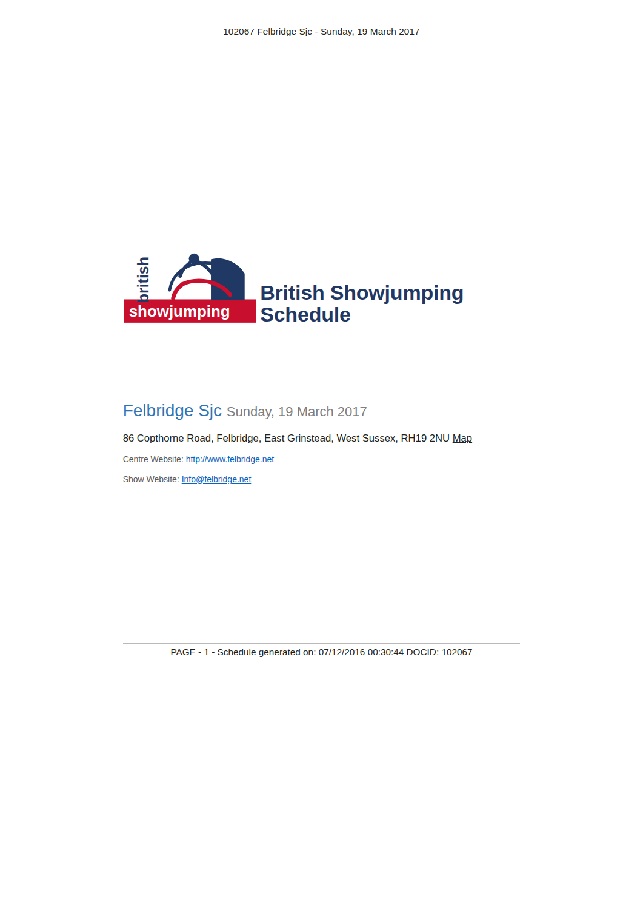102067 Felbridge Sjc - Sunday, 19 March 2017
british showjumping
British Showjumping Schedule
Felbridge Sjc Sunday, 19 March 2017
86 Copthorne Road, Felbridge, East Grinstead, West Sussex, RH19 2NU Map
Centre Website: http://www.felbridge.net
Show Website: Info@felbridge.net
PAGE - 1 - Schedule generated on: 07/12/2016 00:30:44 DOCID: 102067